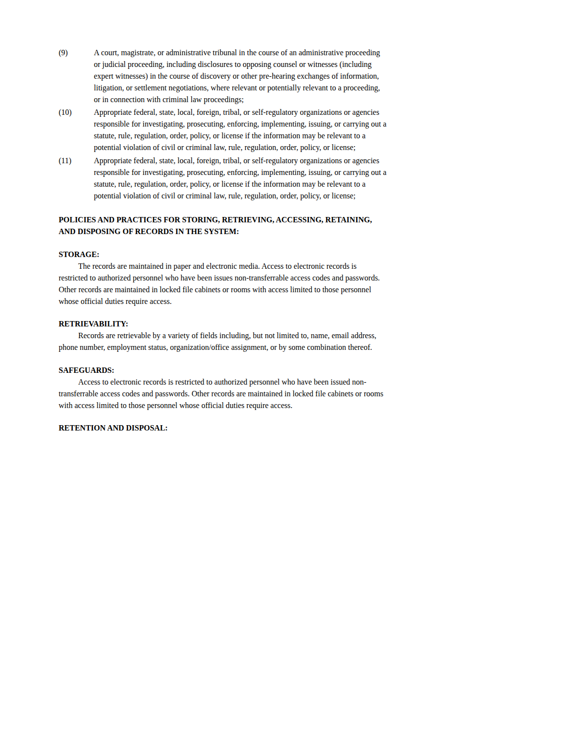(9) A court, magistrate, or administrative tribunal in the course of an administrative proceeding or judicial proceeding, including disclosures to opposing counsel or witnesses (including expert witnesses) in the course of discovery or other pre-hearing exchanges of information, litigation, or settlement negotiations, where relevant or potentially relevant to a proceeding, or in connection with criminal law proceedings;
(10) Appropriate federal, state, local, foreign, tribal, or self-regulatory organizations or agencies responsible for investigating, prosecuting, enforcing, implementing, issuing, or carrying out a statute, rule, regulation, order, policy, or license if the information may be relevant to a potential violation of civil or criminal law, rule, regulation, order, policy, or license;
(11) Appropriate federal, state, local, foreign, tribal, or self-regulatory organizations or agencies responsible for investigating, prosecuting, enforcing, implementing, issuing, or carrying out a statute, rule, regulation, order, policy, or license if the information may be relevant to a potential violation of civil or criminal law, rule, regulation, order, policy, or license;
POLICIES AND PRACTICES FOR STORING, RETRIEVING, ACCESSING, RETAINING, AND DISPOSING OF RECORDS IN THE SYSTEM:
STORAGE:
The records are maintained in paper and electronic media. Access to electronic records is restricted to authorized personnel who have been issues non-transferrable access codes and passwords. Other records are maintained in locked file cabinets or rooms with access limited to those personnel whose official duties require access.
RETRIEVABILITY:
Records are retrievable by a variety of fields including, but not limited to, name, email address, phone number, employment status, organization/office assignment, or by some combination thereof.
SAFEGUARDS:
Access to electronic records is restricted to authorized personnel who have been issued non-transferrable access codes and passwords. Other records are maintained in locked file cabinets or rooms with access limited to those personnel whose official duties require access.
RETENTION AND DISPOSAL: